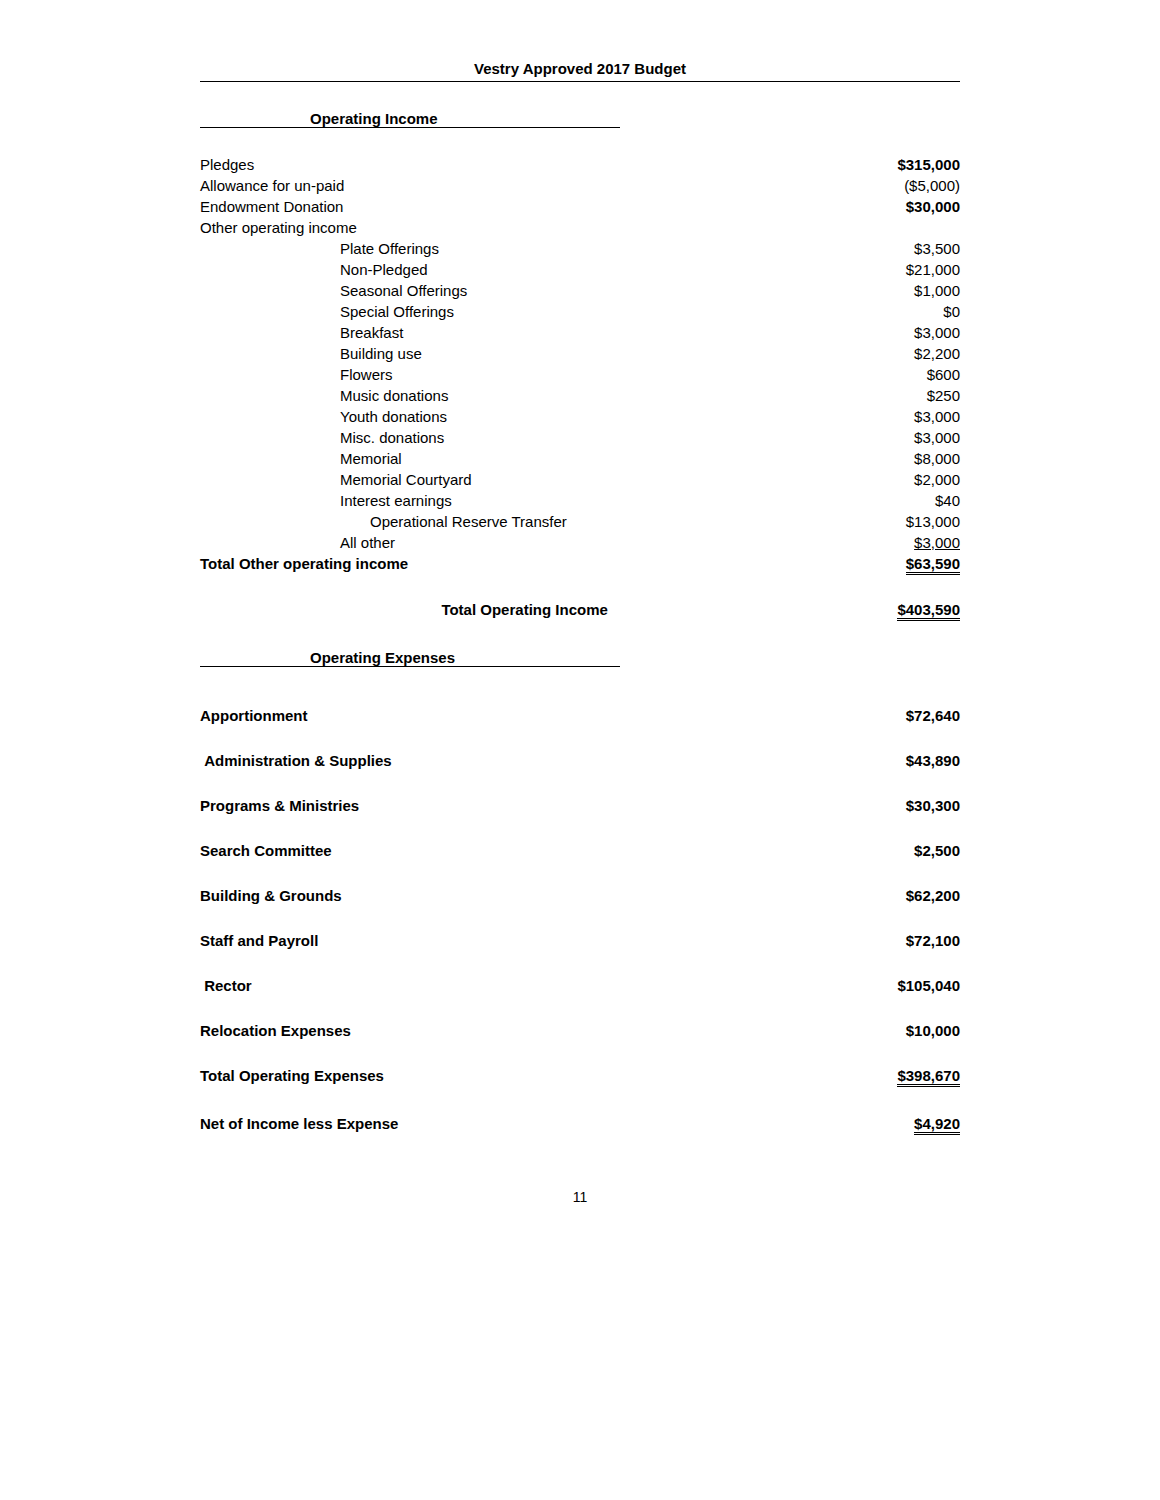Vestry Approved 2017 Budget
Operating Income
| Pledges | $315,000 |
| Allowance for un-paid | ($5,000) |
| Endowment Donation | $30,000 |
| Other operating income | |
| Plate Offerings | $3,500 |
| Non-Pledged | $21,000 |
| Seasonal Offerings | $1,000 |
| Special Offerings | $0 |
| Breakfast | $3,000 |
| Building use | $2,200 |
| Flowers | $600 |
| Music donations | $250 |
| Youth donations | $3,000 |
| Misc. donations | $3,000 |
| Memorial | $8,000 |
| Memorial Courtyard | $2,000 |
| Interest earnings | $40 |
| Operational Reserve Transfer | $13,000 |
| All other | $3,000 |
| Total Other operating income | $63,590 |
| Total Operating Income | $403,590 |
Operating Expenses
| Apportionment | $72,640 |
| Administration & Supplies | $43,890 |
| Programs & Ministries | $30,300 |
| Search Committee | $2,500 |
| Building & Grounds | $62,200 |
| Staff and Payroll | $72,100 |
| Rector | $105,040 |
| Relocation Expenses | $10,000 |
| Total Operating Expenses | $398,670 |
| Net of Income less Expense | $4,920 |
11